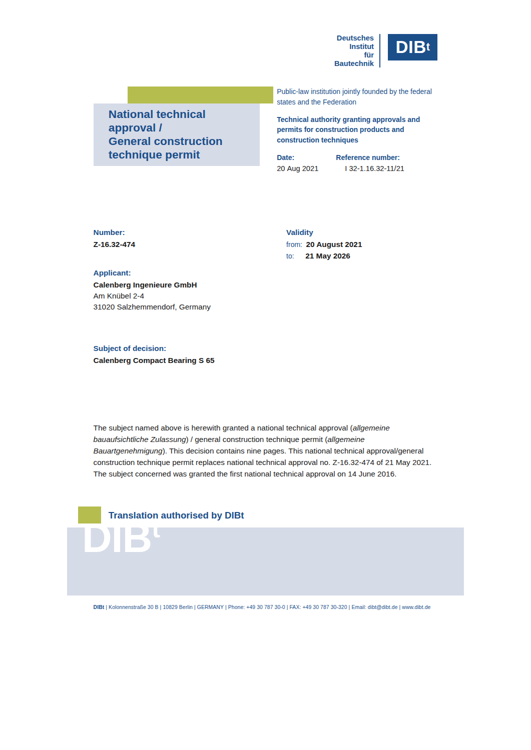Deutsches
Institut
für
Bautechnik
DIBt
National technical
approval /
General construction
technique permit
Public-law institution jointly founded by the federal states and the Federation
Technical authority granting approvals and permits for construction products and construction techniques
Date: Reference number:
20 Aug 2021 I 32-1.16.32-11/21
Number:
Z-16.32-474
Applicant:
Calenberg Ingenieure GmbH
Am Knübel 2-4
31020 Salzhemmendorf, Germany
Validity
from: 20 August 2021
to: 21 May 2026
Subject of decision:
Calenberg Compact Bearing S 65
The subject named above is herewith granted a national technical approval (allgemeine bauaufsichtliche Zulassung) / general construction technique permit (allgemeine Bauartgenehmigung). This decision contains nine pages. This national technical approval/general construction technique permit replaces national technical approval no. Z-16.32-474 of 21 May 2021. The subject concerned was granted the first national technical approval on 14 June 2016.
Translation authorised by DIBt
DIBt
DIBt | Kolonnenstraße 30 B | 10829 Berlin | GERMANY | Phone: +49 30 787 30-0 | FAX: +49 30 787 30-320 | Email: dibt@dibt.de | www.dibt.de